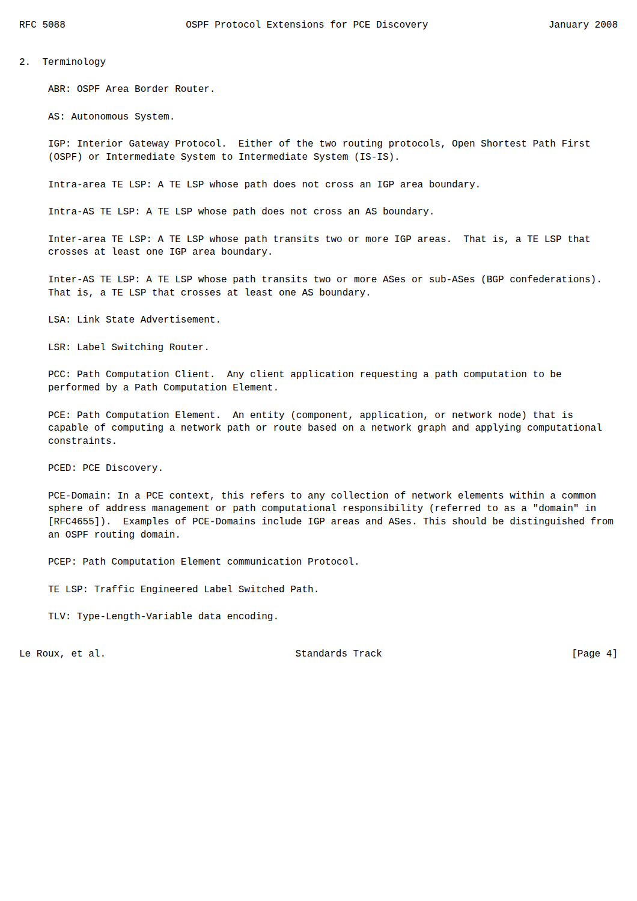RFC 5088 OSPF Protocol Extensions for PCE Discovery January 2008
2. Terminology
ABR
ABR: OSPF Area Border Router.
AS
AS: Autonomous System.
IGP
IGP: Interior Gateway Protocol. Either of the two routing protocols, Open Shortest Path First (OSPF) or Intermediate System to Intermediate System (IS-IS).
Intra-area TE LSP
Intra-area TE LSP: A TE LSP whose path does not cross an IGP area boundary.
Intra-AS TE LSP
Intra-AS TE LSP: A TE LSP whose path does not cross an AS boundary.
Inter-area TE LSP
Inter-area TE LSP: A TE LSP whose path transits two or more IGP areas. That is, a TE LSP that crosses at least one IGP area boundary.
Inter-AS TE LSP
Inter-AS TE LSP: A TE LSP whose path transits two or more ASes or sub-ASes (BGP confederations). That is, a TE LSP that crosses at least one AS boundary.
LSA
LSA: Link State Advertisement.
LSR
LSR: Label Switching Router.
PCC
PCC: Path Computation Client. Any client application requesting a path computation to be performed by a Path Computation Element.
PCE
PCE: Path Computation Element. An entity (component, application, or network node) that is capable of computing a network path or route based on a network graph and applying computational constraints.
PCED
PCED: PCE Discovery.
PCE-Domain
PCE-Domain: In a PCE context, this refers to any collection of network elements within a common sphere of address management or path computational responsibility (referred to as a "domain" in [RFC4655]). Examples of PCE-Domains include IGP areas and ASes. This should be distinguished from an OSPF routing domain.
PCEP
PCEP: Path Computation Element communication Protocol.
TE LSP
TE LSP: Traffic Engineered Label Switched Path.
TLV
TLV: Type-Length-Variable data encoding.
Le Roux, et al. Standards Track [Page 4]